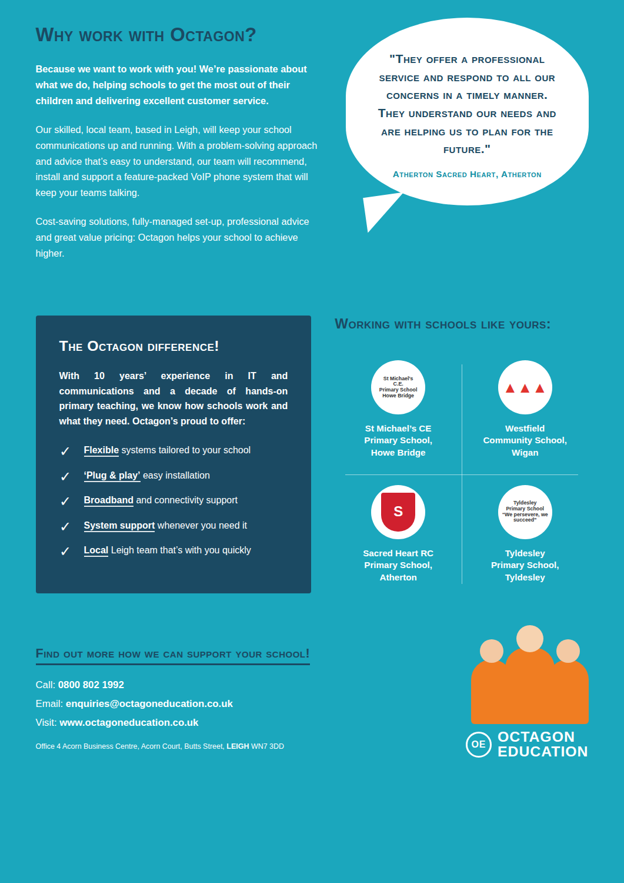Why work with Octagon?
Because we want to work with you! We’re passionate about what we do, helping schools to get the most out of their children and delivering excellent customer service.
Our skilled, local team, based in Leigh, will keep your school communications up and running. With a problem-solving approach and advice that’s easy to understand, our team will recommend, install and support a feature-packed VoIP phone system that will keep your teams talking.
Cost-saving solutions, fully-managed set-up, professional advice and great value pricing: Octagon helps your school to achieve higher.
"They offer a professional service and respond to all our concerns in a timely manner. They understand our needs and are helping us to plan for the future."
Atherton Sacred Heart, Atherton
The Octagon difference!
With 10 years’ experience in IT and communications and a decade of hands-on primary teaching, we know how schools work and what they need. Octagon’s proud to offer:
Flexible systems tailored to your school
‘Plug & play’ easy installation
Broadband and connectivity support
System support whenever you need it
Local Leigh team that’s with you quickly
Working with schools like yours:
St Michael’s
C.E.
Primary School
Howe Bridge
St Michael’s CE
Primary School,
Howe Bridge
▲▲▲
Westfield
Community School,
Wigan
S
Sacred Heart RC
Primary School,
Atherton
Tyldesley
Primary School
“We persevere, we succeed”
Tyldesley
Primary School,
Tyldesley
Find out more how we can support your school!
Call: 0800 802 1992
Email: enquiries@octagoneducation.co.uk
Visit: www.octagoneducation.co.uk
Office 4 Acorn Business Centre, Acorn Court, Butts Street, LEIGH WN7 3DD
OE
OCTAGON EDUCATION